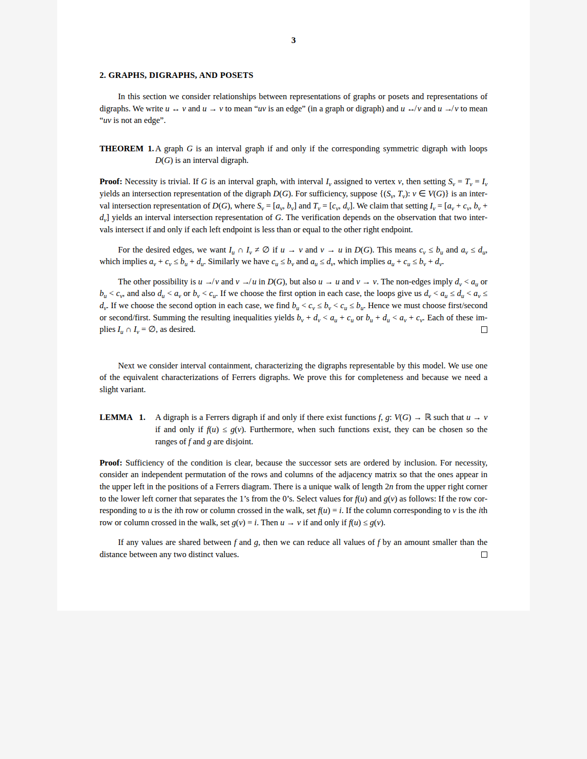3
2. GRAPHS, DIGRAPHS, AND POSETS
In this section we consider relationships between representations of graphs or posets and representations of digraphs. We write u ↔ v and u → v to mean “uv is an edge” (in a graph or digraph) and u ↮ v and u ↛ v to mean “uv is not an edge”.
THEOREM 1. A graph G is an interval graph if and only if the corresponding symmetric digraph with loops D(G) is an interval digraph.
Proof: Necessity is trivial. If G is an interval graph, with interval Iv assigned to vertex v, then setting Sv = Tv = Iv yields an intersection representation of the digraph D(G). For sufficiency, suppose {(Sv, Tv): v ∈ V(G)} is an interval intersection representation of D(G), where Sv = [av, bv] and Tv = [cv, dv]. We claim that setting Iv = [av + cv, bv + dv] yields an interval intersection representation of G. The verification depends on the observation that two intervals intersect if and only if each left endpoint is less than or equal to the other right endpoint.
For the desired edges, we want Iu ∩ Iv ≠ ∅ if u → v and v → u in D(G). This means cv ≤ bu and av ≤ du, which implies av + cv ≤ bu + du. Similarly we have cu ≤ bv and au ≤ dv, which implies au + cu ≤ bv + dv.
The other possibility is u ↛ v and v ↛ u in D(G), but also u → u and v → v. The non-edges imply dv < au or bu < cv, and also du < av or bv < cu. If we choose the first option in each case, the loops give us dv < au ≤ du < av ≤ dv. If we choose the second option in each case, we find bu < cv ≤ bv < cu ≤ bu. Hence we must choose first/second or second/first. Summing the resulting inequalities yields bv + dv < au + cu or bu + du < av + cv. Each of these implies Iu ∩ Iv = ∅, as desired.
Next we consider interval containment, characterizing the digraphs representable by this model. We use one of the equivalent characterizations of Ferrers digraphs. We prove this for completeness and because we need a slight variant.
LEMMA 1. A digraph is a Ferrers digraph if and only if there exist functions f, g: V(G) → ℝ such that u → v if and only if f(u) ≤ g(v). Furthermore, when such functions exist, they can be chosen so the ranges of f and g are disjoint.
Proof: Sufficiency of the condition is clear, because the successor sets are ordered by inclusion. For necessity, consider an independent permutation of the rows and columns of the adjacency matrix so that the ones appear in the upper left in the positions of a Ferrers diagram. There is a unique walk of length 2n from the upper right corner to the lower left corner that separates the 1’s from the 0’s. Select values for f(u) and g(v) as follows: If the row corresponding to u is the ith row or column crossed in the walk, set f(u) = i. If the column corresponding to v is the ith row or column crossed in the walk, set g(v) = i. Then u → v if and only if f(u) ≤ g(v).
If any values are shared between f and g, then we can reduce all values of f by an amount smaller than the distance between any two distinct values.